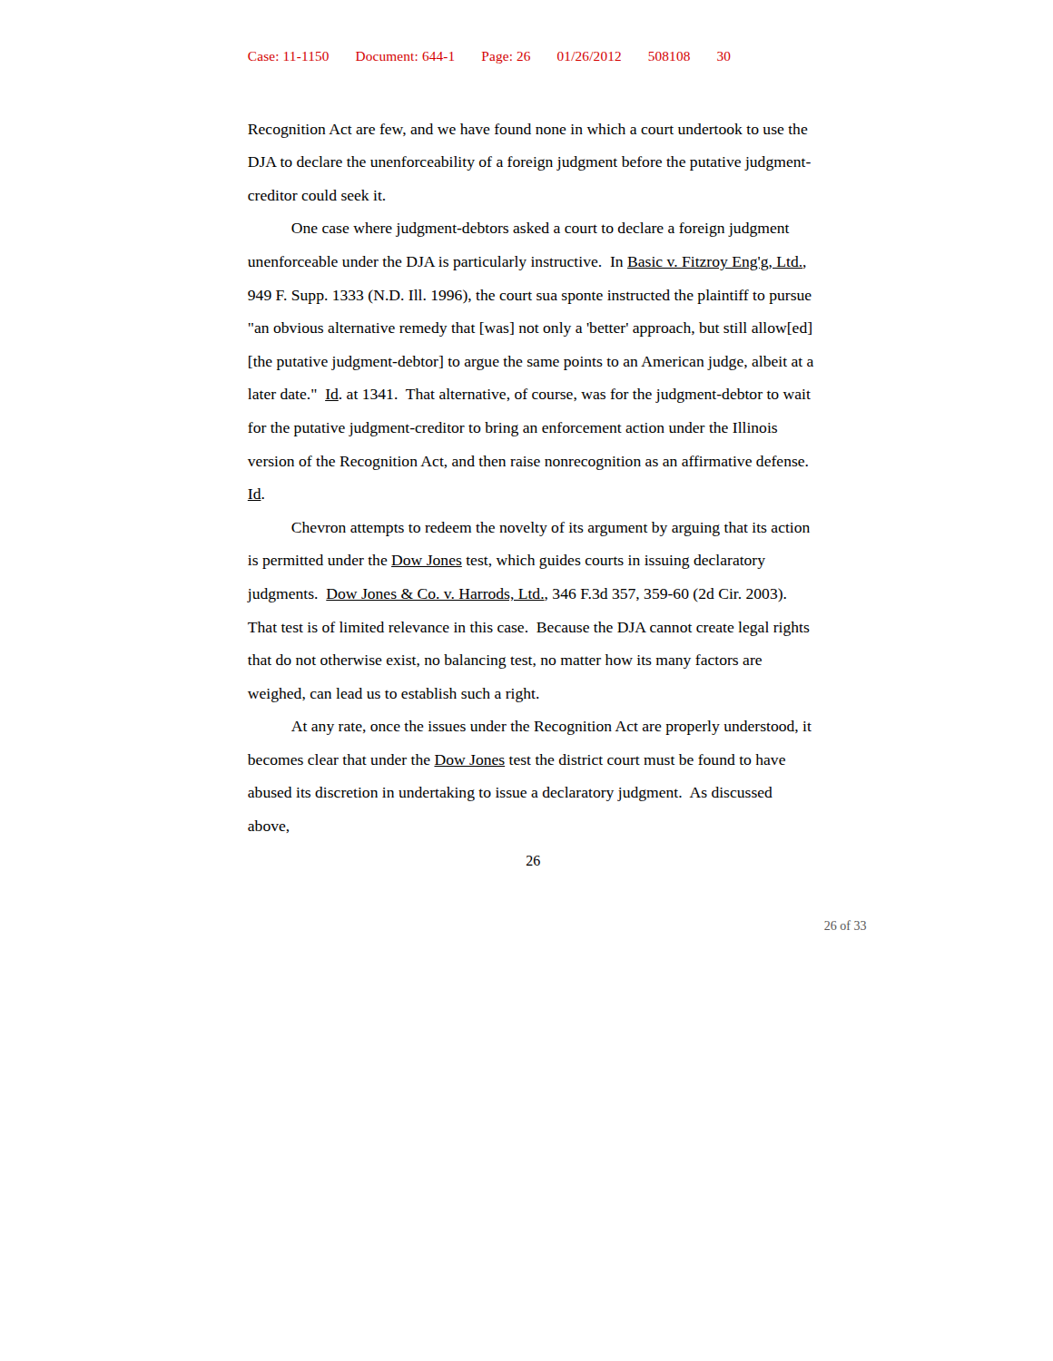Case: 11-1150 Document: 644-1 Page: 2601/26/201250810830
Recognition Act are few, and we have found none in which a court undertook to use the DJA to declare the unenforceability of a foreign judgment before the putative judgment-creditor could seek it.
One case where judgment-debtors asked a court to declare a foreign judgment unenforceable under the DJA is particularly instructive. In Basic v. Fitzroy Eng'g, Ltd., 949 F. Supp. 1333 (N.D. Ill. 1996), the court sua sponte instructed the plaintiff to pursue "an obvious alternative remedy that [was] not only a 'better' approach, but still allow[ed] [the putative judgment-debtor] to argue the same points to an American judge, albeit at a later date." Id. at 1341. That alternative, of course, was for the judgment-debtor to wait for the putative judgment-creditor to bring an enforcement action under the Illinois version of the Recognition Act, and then raise nonrecognition as an affirmative defense. Id.
Chevron attempts to redeem the novelty of its argument by arguing that its action is permitted under the Dow Jones test, which guides courts in issuing declaratory judgments. Dow Jones & Co. v. Harrods, Ltd., 346 F.3d 357, 359-60 (2d Cir. 2003). That test is of limited relevance in this case. Because the DJA cannot create legal rights that do not otherwise exist, no balancing test, no matter how its many factors are weighed, can lead us to establish such a right.
At any rate, once the issues under the Recognition Act are properly understood, it becomes clear that under the Dow Jones test the district court must be found to have abused its discretion in undertaking to issue a declaratory judgment. As discussed above,
26
26 of 33